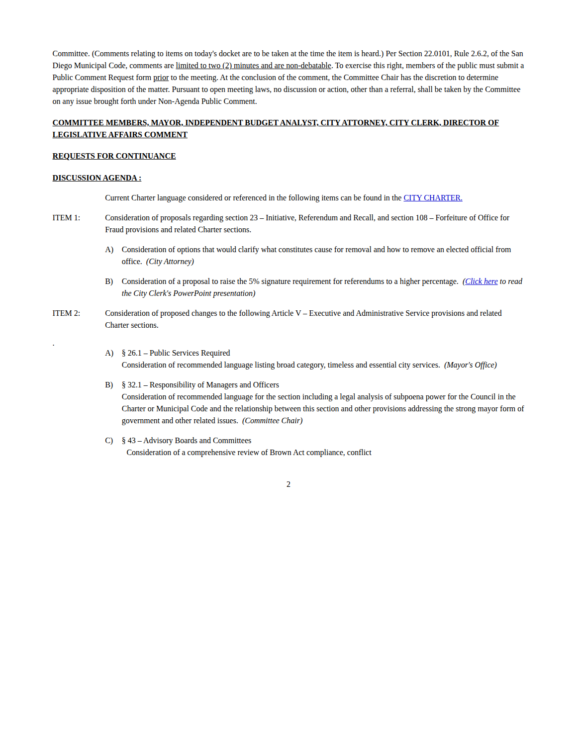Committee. (Comments relating to items on today's docket are to be taken at the time the item is heard.) Per Section 22.0101, Rule 2.6.2, of the San Diego Municipal Code, comments are limited to two (2) minutes and are non-debatable. To exercise this right, members of the public must submit a Public Comment Request form prior to the meeting. At the conclusion of the comment, the Committee Chair has the discretion to determine appropriate disposition of the matter. Pursuant to open meeting laws, no discussion or action, other than a referral, shall be taken by the Committee on any issue brought forth under Non-Agenda Public Comment.
COMMITTEE MEMBERS, MAYOR, INDEPENDENT BUDGET ANALYST, CITY ATTORNEY, CITY CLERK, DIRECTOR OF LEGISLATIVE AFFAIRS COMMENT
REQUESTS FOR CONTINUANCE
DISCUSSION AGENDA :
Current Charter language considered or referenced in the following items can be found in the CITY CHARTER.
ITEM 1:
Consideration of proposals regarding section 23 – Initiative, Referendum and Recall, and section 108 – Forfeiture of Office for Fraud provisions and related Charter sections.
A)
Consideration of options that would clarify what constitutes cause for removal and how to remove an elected official from office. (City Attorney)
B)
Consideration of a proposal to raise the 5% signature requirement for referendums to a higher percentage. (Click here to read the City Clerk's PowerPoint presentation)
ITEM 2:
Consideration of proposed changes to the following Article V – Executive and Administrative Service provisions and related Charter sections.
.
A)
§ 26.1 – Public Services Required
Consideration of recommended language listing broad category, timeless and essential city services. (Mayor's Office)
B)
§ 32.1 – Responsibility of Managers and Officers
Consideration of recommended language for the section including a legal analysis of subpoena power for the Council in the Charter or Municipal Code and the relationship between this section and other provisions addressing the strong mayor form of government and other related issues. (Committee Chair)
C)
§ 43 – Advisory Boards and Committees
Consideration of a comprehensive review of Brown Act compliance, conflict
2